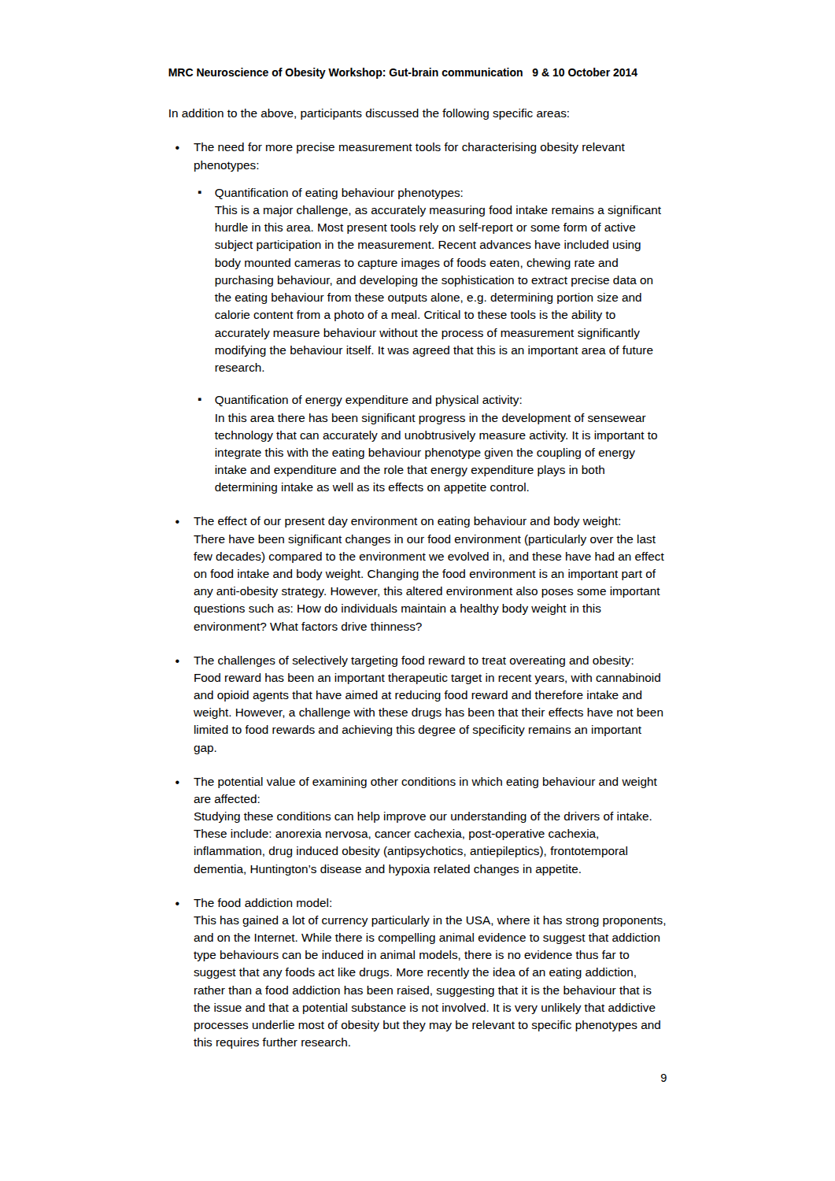MRC Neuroscience of Obesity Workshop: Gut-brain communication 9 & 10 October 2014
In addition to the above, participants discussed the following specific areas:
The need for more precise measurement tools for characterising obesity relevant phenotypes:
Quantification of eating behaviour phenotypes:
This is a major challenge, as accurately measuring food intake remains a significant hurdle in this area. Most present tools rely on self-report or some form of active subject participation in the measurement. Recent advances have included using body mounted cameras to capture images of foods eaten, chewing rate and purchasing behaviour, and developing the sophistication to extract precise data on the eating behaviour from these outputs alone, e.g. determining portion size and calorie content from a photo of a meal. Critical to these tools is the ability to accurately measure behaviour without the process of measurement significantly modifying the behaviour itself. It was agreed that this is an important area of future research.
Quantification of energy expenditure and physical activity:
In this area there has been significant progress in the development of sensewear technology that can accurately and unobtrusively measure activity. It is important to integrate this with the eating behaviour phenotype given the coupling of energy intake and expenditure and the role that energy expenditure plays in both determining intake as well as its effects on appetite control.
The effect of our present day environment on eating behaviour and body weight: There have been significant changes in our food environment (particularly over the last few decades) compared to the environment we evolved in, and these have had an effect on food intake and body weight. Changing the food environment is an important part of any anti-obesity strategy. However, this altered environment also poses some important questions such as: How do individuals maintain a healthy body weight in this environment? What factors drive thinness?
The challenges of selectively targeting food reward to treat overeating and obesity: Food reward has been an important therapeutic target in recent years, with cannabinoid and opioid agents that have aimed at reducing food reward and therefore intake and weight. However, a challenge with these drugs has been that their effects have not been limited to food rewards and achieving this degree of specificity remains an important gap.
The potential value of examining other conditions in which eating behaviour and weight are affected: Studying these conditions can help improve our understanding of the drivers of intake. These include: anorexia nervosa, cancer cachexia, post-operative cachexia, inflammation, drug induced obesity (antipsychotics, antiepileptics), frontotemporal dementia, Huntington’s disease and hypoxia related changes in appetite.
The food addiction model: This has gained a lot of currency particularly in the USA, where it has strong proponents, and on the Internet. While there is compelling animal evidence to suggest that addiction type behaviours can be induced in animal models, there is no evidence thus far to suggest that any foods act like drugs. More recently the idea of an eating addiction, rather than a food addiction has been raised, suggesting that it is the behaviour that is the issue and that a potential substance is not involved. It is very unlikely that addictive processes underlie most of obesity but they may be relevant to specific phenotypes and this requires further research.
9